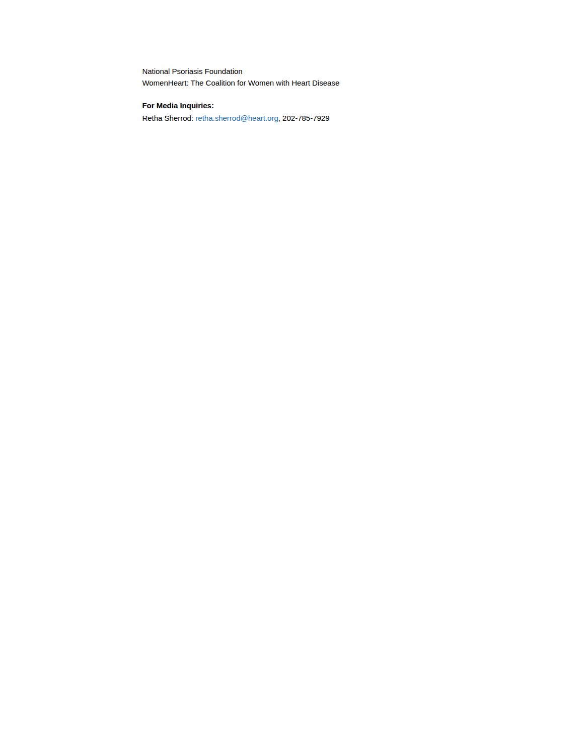National Psoriasis Foundation
WomenHeart: The Coalition for Women with Heart Disease
For Media Inquiries:
Retha Sherrod: retha.sherrod@heart.org, 202-785-7929